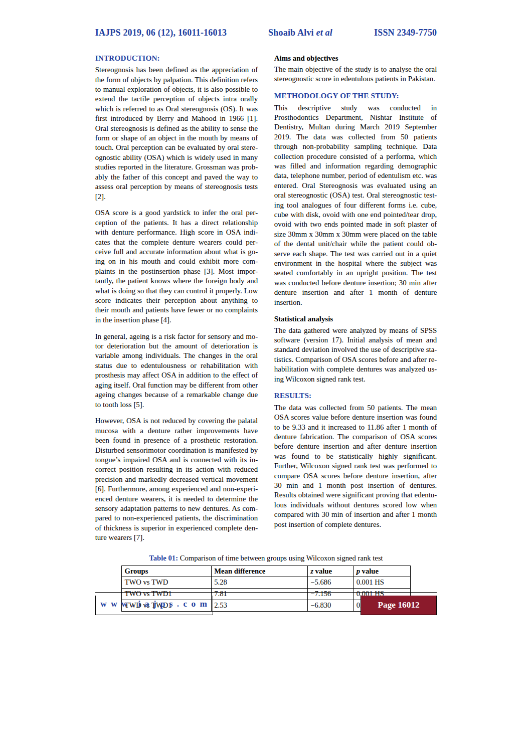IAJPS 2019, 06 (12), 16011-16013
Shoaib Alvi et al
ISSN 2349-7750
INTRODUCTION:
Stereognosis has been defined as the appreciation of the form of objects by palpation. This definition refers to manual exploration of objects, it is also possible to extend the tactile perception of objects intra orally which is referred to as Oral stereognosis (OS). It was first introduced by Berry and Mahood in 1966 [1]. Oral stereognosis is defined as the ability to sense the form or shape of an object in the mouth by means of touch. Oral perception can be evaluated by oral stereognostic ability (OSA) which is widely used in many studies reported in the literature. Grossman was probably the father of this concept and paved the way to assess oral perception by means of stereognosis tests [2].
OSA score is a good yardstick to infer the oral perception of the patients. It has a direct relationship with denture performance. High score in OSA indicates that the complete denture wearers could perceive full and accurate information about what is going on in his mouth and could exhibit more complaints in the postinsertion phase [3]. Most importantly, the patient knows where the foreign body and what is doing so that they can control it properly. Low score indicates their perception about anything to their mouth and patients have fewer or no complaints in the insertion phase [4].
In general, ageing is a risk factor for sensory and motor deterioration but the amount of deterioration is variable among individuals. The changes in the oral status due to edentulousness or rehabilitation with prosthesis may affect OSA in addition to the effect of aging itself. Oral function may be different from other ageing changes because of a remarkable change due to tooth loss [5].
However, OSA is not reduced by covering the palatal mucosa with a denture rather improvements have been found in presence of a prosthetic restoration. Disturbed sensorimotor coordination is manifested by tongue’s impaired OSA and is connected with its incorrect position resulting in its action with reduced precision and markedly decreased vertical movement [6]. Furthermore, among experienced and non-experienced denture wearers, it is needed to determine the sensory adaptation patterns to new dentures. As compared to non-experienced patients, the discrimination of thickness is superior in experienced complete denture wearers [7].
Aims and objectives
The main objective of the study is to analyse the oral stereognostic score in edentulous patients in Pakistan.
METHODOLOGY OF THE STUDY:
This descriptive study was conducted in Prosthodontics Department, Nishtar Institute of Dentistry, Multan during March 2019 September 2019. The data was collected from 50 patients through non-probability sampling technique. Data collection procedure consisted of a performa, which was filled and information regarding demographic data, telephone number, period of edentulism etc. was entered. Oral Stereognosis was evaluated using an oral stereognostic (OSA) test. Oral stereognostic testing tool analogues of four different forms i.e. cube, cube with disk, ovoid with one end pointed/tear drop, ovoid with two ends pointed made in soft plaster of size 30mm x 30mm x 30mm were placed on the table of the dental unit/chair while the patient could observe each shape. The test was carried out in a quiet environment in the hospital where the subject was seated comfortably in an upright position. The test was conducted before denture insertion; 30 min after denture insertion and after 1 month of denture insertion.
Statistical analysis
The data gathered were analyzed by means of SPSS software (version 17). Initial analysis of mean and standard deviation involved the use of descriptive statistics. Comparison of OSA scores before and after rehabilitation with complete dentures was analyzed using Wilcoxon signed rank test.
RESULTS:
The data was collected from 50 patients. The mean OSA scores value before denture insertion was found to be 9.33 and it increased to 11.86 after 1 month of denture fabrication. The comparison of OSA scores before denture insertion and after denture insertion was found to be statistically highly significant. Further, Wilcoxon signed rank test was performed to compare OSA scores before denture insertion, after 30 min and 1 month post insertion of dentures. Results obtained were significant proving that edentulous individuals without dentures scored low when compared with 30 min of insertion and after 1 month post insertion of complete dentures.
Table 01: Comparison of time between groups using Wilcoxon signed rank test
| Groups | Mean difference | z value | p value |
| --- | --- | --- | --- |
| TWO vs TWD | 5.28 | −5.686 | 0.001 HS |
| TWO vs TWD1 | 7.81 | −7.156 | 0.001 HS |
| TWD vs TWD1 | 2.53 | −6.830 | 0.001 HS |
w w w . i a j p s . c o m
Page 16012